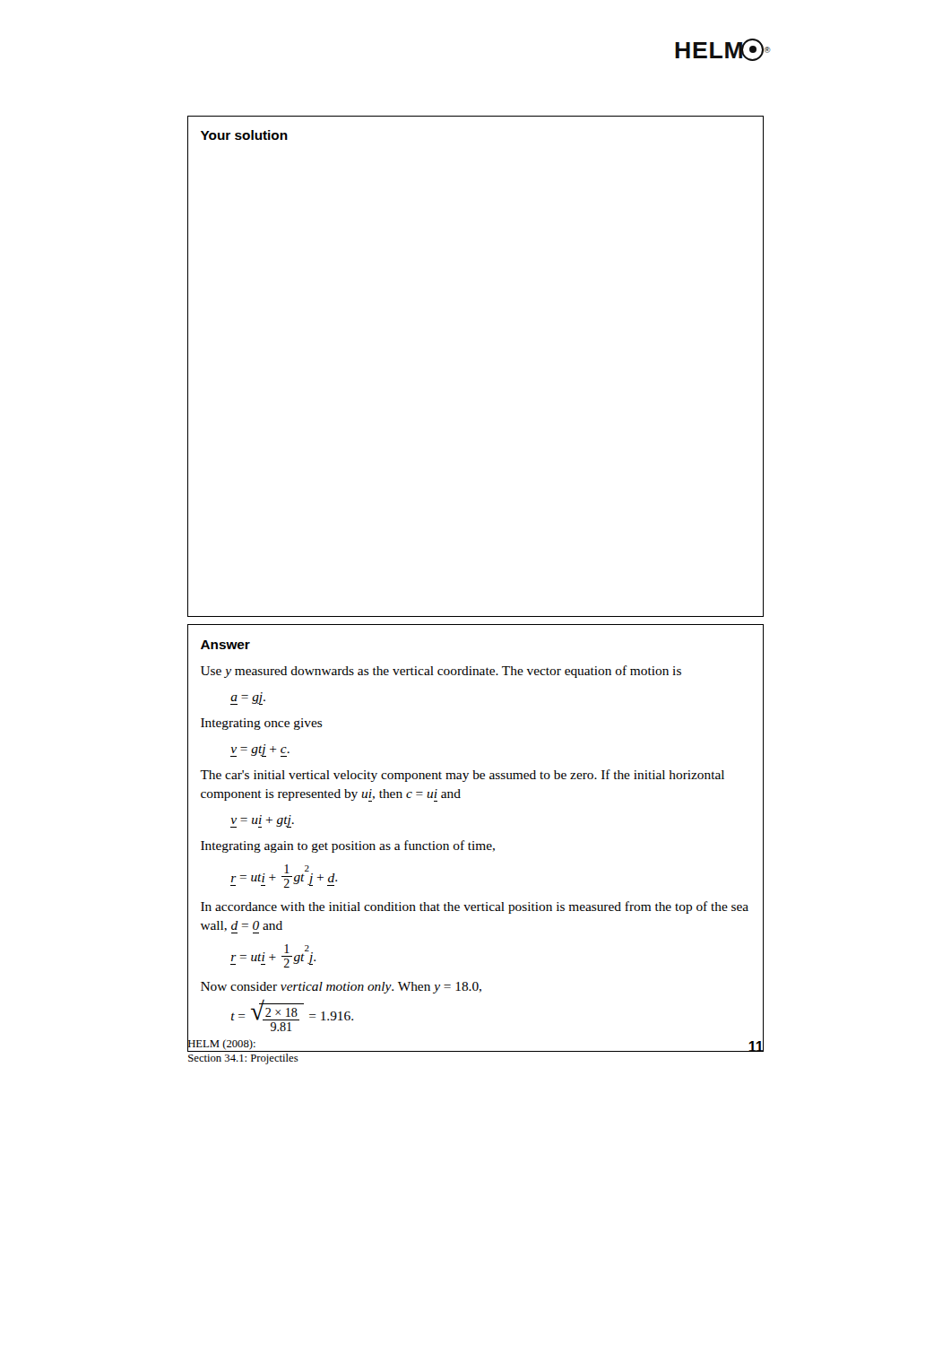HELM®
Your solution
Answer
Use y measured downwards as the vertical coordinate. The vector equation of motion is
a = gj.
Integrating once gives
v = gt j + c.
The car's initial vertical velocity component may be assumed to be zero. If the initial horizontal component is represented by ui, then c = ui and
v = ui + gt j.
Integrating again to get position as a function of time,
r = ut i + 12 gt2j + d.
In accordance with the initial condition that the vertical position is measured from the top of the sea wall, d = 0 and
r = ut i + 12 gt2j.
Now consider vertical motion only. When y = 18.0,
t = 2 × 189.81 = 1.916.
HELM (2008):
Section 34.1: Projectiles
11